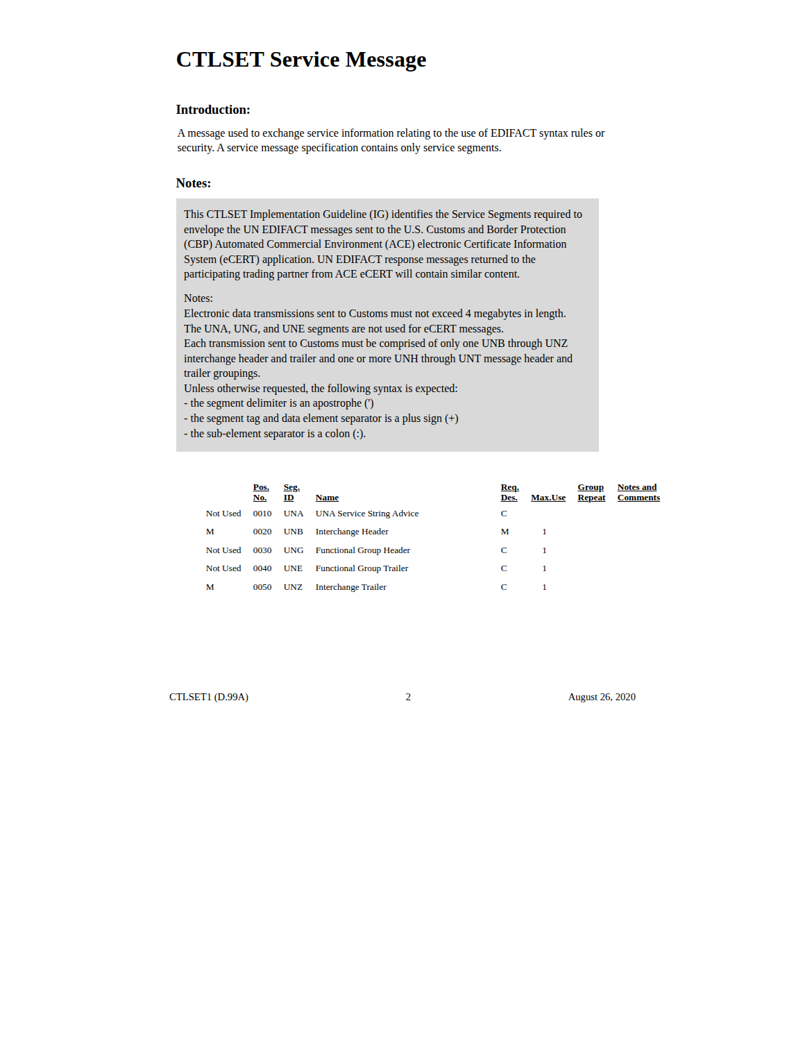CTLSET Service Message
Introduction:
A message used to exchange service information relating to the use of EDIFACT syntax rules or security. A service message specification contains only service segments.
Notes:
This CTLSET Implementation Guideline (IG) identifies the Service Segments required to envelope the UN EDIFACT messages sent to the U.S. Customs and Border Protection (CBP) Automated Commercial Environment (ACE) electronic Certificate Information System (eCERT) application. UN EDIFACT response messages returned to the participating trading partner from ACE eCERT will contain similar content.
Notes:
Electronic data transmissions sent to Customs must not exceed 4 megabytes in length.
The UNA, UNG, and UNE segments are not used for eCERT messages.
Each transmission sent to Customs must be comprised of only one UNB through UNZ interchange header and trailer and one or more UNH through UNT message header and trailer groupings.
Unless otherwise requested, the following syntax is expected:
- the segment delimiter is an apostrophe (')
- the segment tag and data element separator is a plus sign (+)
- the sub-element separator is a colon (:).
| | Pos. No. | Seg. ID | Name | Req. Des. | Max.Use | Group Repeat | Notes and Comments |
| --- | --- | --- | --- | --- | --- | --- | --- |
| Not Used | 0010 | UNA | UNA Service String Advice | C | | | |
| M | 0020 | UNB | Interchange Header | M | 1 | | |
| Not Used | 0030 | UNG | Functional Group Header | C | 1 | | |
| Not Used | 0040 | UNE | Functional Group Trailer | C | 1 | | |
| M | 0050 | UNZ | Interchange Trailer | C | 1 | | |
CTLSET1 (D.99A) August 26, 2020
2